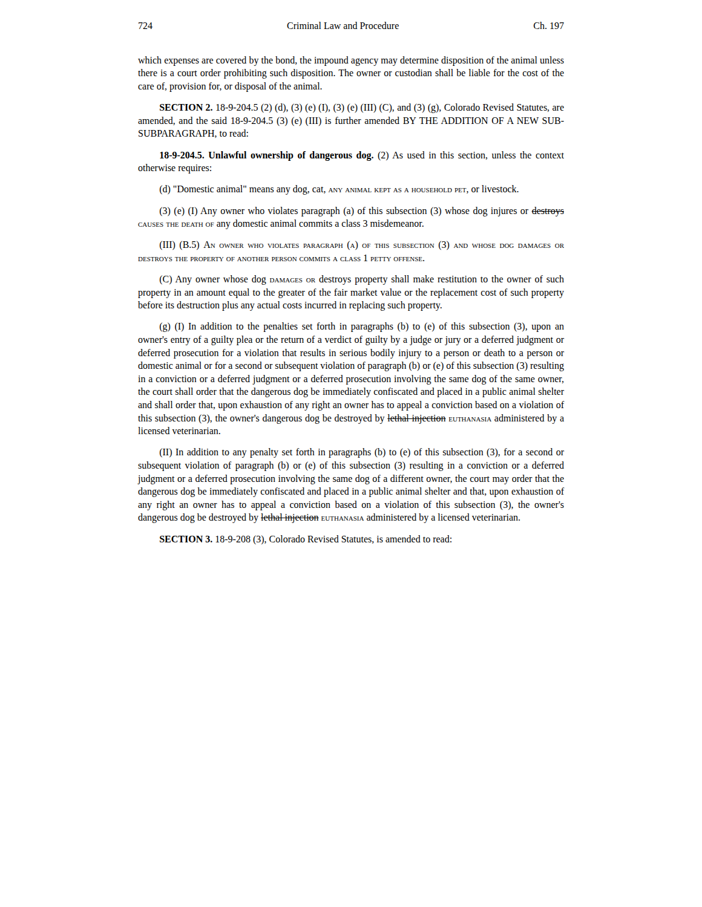724 Criminal Law and Procedure Ch. 197
which expenses are covered by the bond, the impound agency may determine disposition of the animal unless there is a court order prohibiting such disposition. The owner or custodian shall be liable for the cost of the care of, provision for, or disposal of the animal.
SECTION 2. 18-9-204.5 (2) (d), (3) (e) (I), (3) (e) (III) (C), and (3) (g), Colorado Revised Statutes, are amended, and the said 18-9-204.5 (3) (e) (III) is further amended BY THE ADDITION OF A NEW SUB-SUBPARAGRAPH, to read:
18-9-204.5. Unlawful ownership of dangerous dog. (2) As used in this section, unless the context otherwise requires:
(d) "Domestic animal" means any dog, cat, any animal kept as a household pet, or livestock.
(3) (e) (I) Any owner who violates paragraph (a) of this subsection (3) whose dog injures or destroys causes the death of any domestic animal commits a class 3 misdemeanor.
(III) (B.5) An owner who violates paragraph (a) of this subsection (3) and whose dog damages or destroys the property of another person commits a class 1 petty offense.
(C) Any owner whose dog damages or destroys property shall make restitution to the owner of such property in an amount equal to the greater of the fair market value or the replacement cost of such property before its destruction plus any actual costs incurred in replacing such property.
(g) (I) In addition to the penalties set forth in paragraphs (b) to (e) of this subsection (3), upon an owner's entry of a guilty plea or the return of a verdict of guilty by a judge or jury or a deferred judgment or deferred prosecution for a violation that results in serious bodily injury to a person or death to a person or domestic animal or for a second or subsequent violation of paragraph (b) or (e) of this subsection (3) resulting in a conviction or a deferred judgment or a deferred prosecution involving the same dog of the same owner, the court shall order that the dangerous dog be immediately confiscated and placed in a public animal shelter and shall order that, upon exhaustion of any right an owner has to appeal a conviction based on a violation of this subsection (3), the owner's dangerous dog be destroyed by lethal injection euthanasia administered by a licensed veterinarian.
(II) In addition to any penalty set forth in paragraphs (b) to (e) of this subsection (3), for a second or subsequent violation of paragraph (b) or (e) of this subsection (3) resulting in a conviction or a deferred judgment or a deferred prosecution involving the same dog of a different owner, the court may order that the dangerous dog be immediately confiscated and placed in a public animal shelter and that, upon exhaustion of any right an owner has to appeal a conviction based on a violation of this subsection (3), the owner's dangerous dog be destroyed by lethal injection euthanasia administered by a licensed veterinarian.
SECTION 3. 18-9-208 (3), Colorado Revised Statutes, is amended to read: